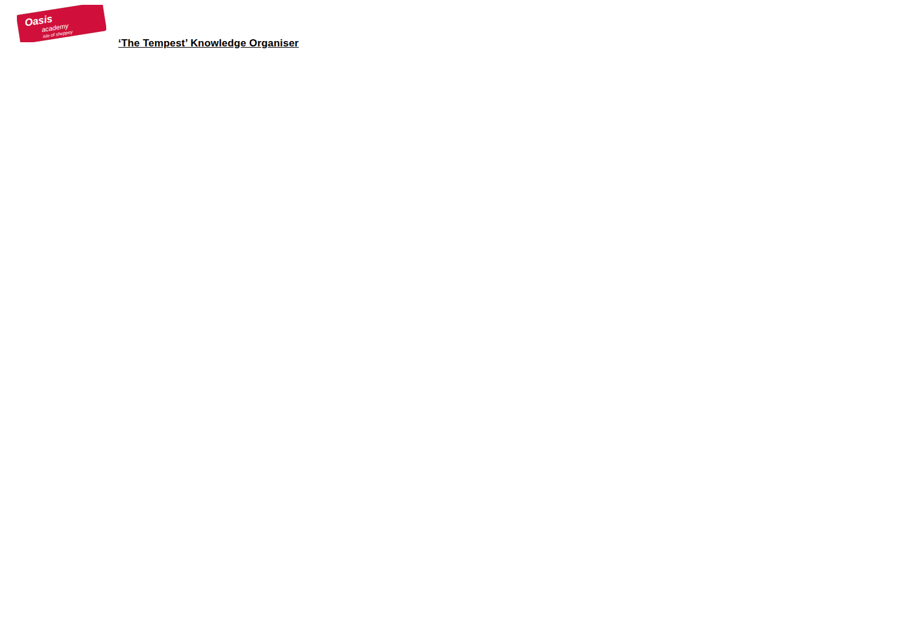Oasis academy isle of sheppey
‘The Tempest’ Knowledge Organiser